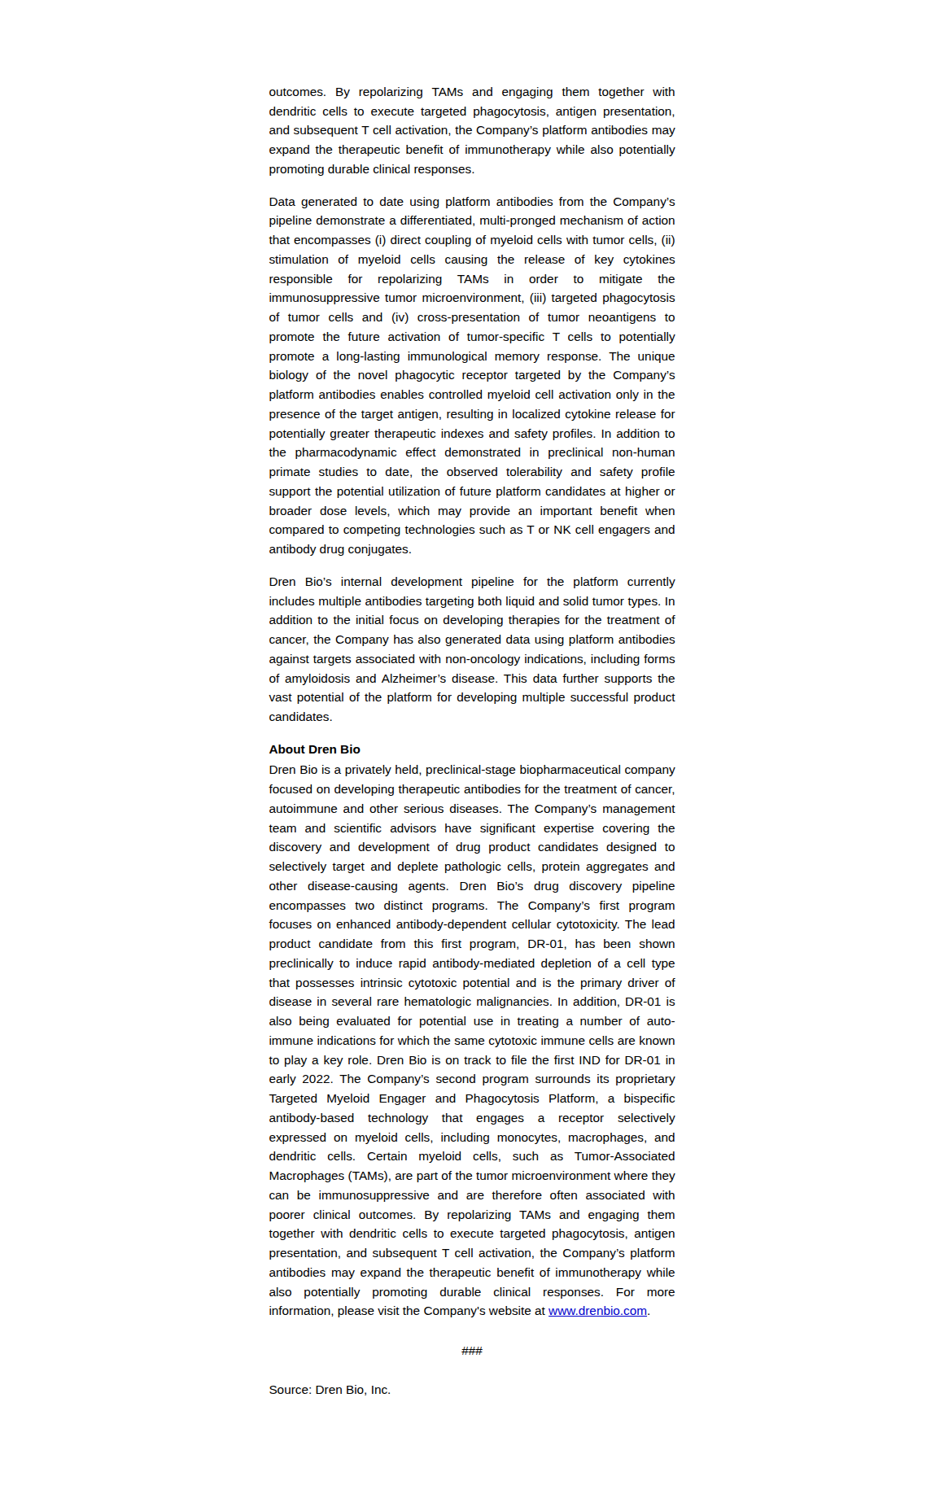outcomes. By repolarizing TAMs and engaging them together with dendritic cells to execute targeted phagocytosis, antigen presentation, and subsequent T cell activation, the Company’s platform antibodies may expand the therapeutic benefit of immunotherapy while also potentially promoting durable clinical responses.
Data generated to date using platform antibodies from the Company’s pipeline demonstrate a differentiated, multi-pronged mechanism of action that encompasses (i) direct coupling of myeloid cells with tumor cells, (ii) stimulation of myeloid cells causing the release of key cytokines responsible for repolarizing TAMs in order to mitigate the immunosuppressive tumor microenvironment, (iii) targeted phagocytosis of tumor cells and (iv) cross-presentation of tumor neoantigens to promote the future activation of tumor-specific T cells to potentially promote a long-lasting immunological memory response. The unique biology of the novel phagocytic receptor targeted by the Company’s platform antibodies enables controlled myeloid cell activation only in the presence of the target antigen, resulting in localized cytokine release for potentially greater therapeutic indexes and safety profiles. In addition to the pharmacodynamic effect demonstrated in preclinical non-human primate studies to date, the observed tolerability and safety profile support the potential utilization of future platform candidates at higher or broader dose levels, which may provide an important benefit when compared to competing technologies such as T or NK cell engagers and antibody drug conjugates.
Dren Bio’s internal development pipeline for the platform currently includes multiple antibodies targeting both liquid and solid tumor types. In addition to the initial focus on developing therapies for the treatment of cancer, the Company has also generated data using platform antibodies against targets associated with non-oncology indications, including forms of amyloidosis and Alzheimer’s disease. This data further supports the vast potential of the platform for developing multiple successful product candidates.
About Dren Bio
Dren Bio is a privately held, preclinical-stage biopharmaceutical company focused on developing therapeutic antibodies for the treatment of cancer, autoimmune and other serious diseases. The Company’s management team and scientific advisors have significant expertise covering the discovery and development of drug product candidates designed to selectively target and deplete pathologic cells, protein aggregates and other disease-causing agents. Dren Bio’s drug discovery pipeline encompasses two distinct programs. The Company’s first program focuses on enhanced antibody-dependent cellular cytotoxicity. The lead product candidate from this first program, DR-01, has been shown preclinically to induce rapid antibody-mediated depletion of a cell type that possesses intrinsic cytotoxic potential and is the primary driver of disease in several rare hematologic malignancies. In addition, DR-01 is also being evaluated for potential use in treating a number of auto-immune indications for which the same cytotoxic immune cells are known to play a key role. Dren Bio is on track to file the first IND for DR-01 in early 2022. The Company’s second program surrounds its proprietary Targeted Myeloid Engager and Phagocytosis Platform, a bispecific antibody-based technology that engages a receptor selectively expressed on myeloid cells, including monocytes, macrophages, and dendritic cells. Certain myeloid cells, such as Tumor-Associated Macrophages (TAMs), are part of the tumor microenvironment where they can be immunosuppressive and are therefore often associated with poorer clinical outcomes. By repolarizing TAMs and engaging them together with dendritic cells to execute targeted phagocytosis, antigen presentation, and subsequent T cell activation, the Company’s platform antibodies may expand the therapeutic benefit of immunotherapy while also potentially promoting durable clinical responses. For more information, please visit the Company's website at www.drenbio.com.
###
Source: Dren Bio, Inc.